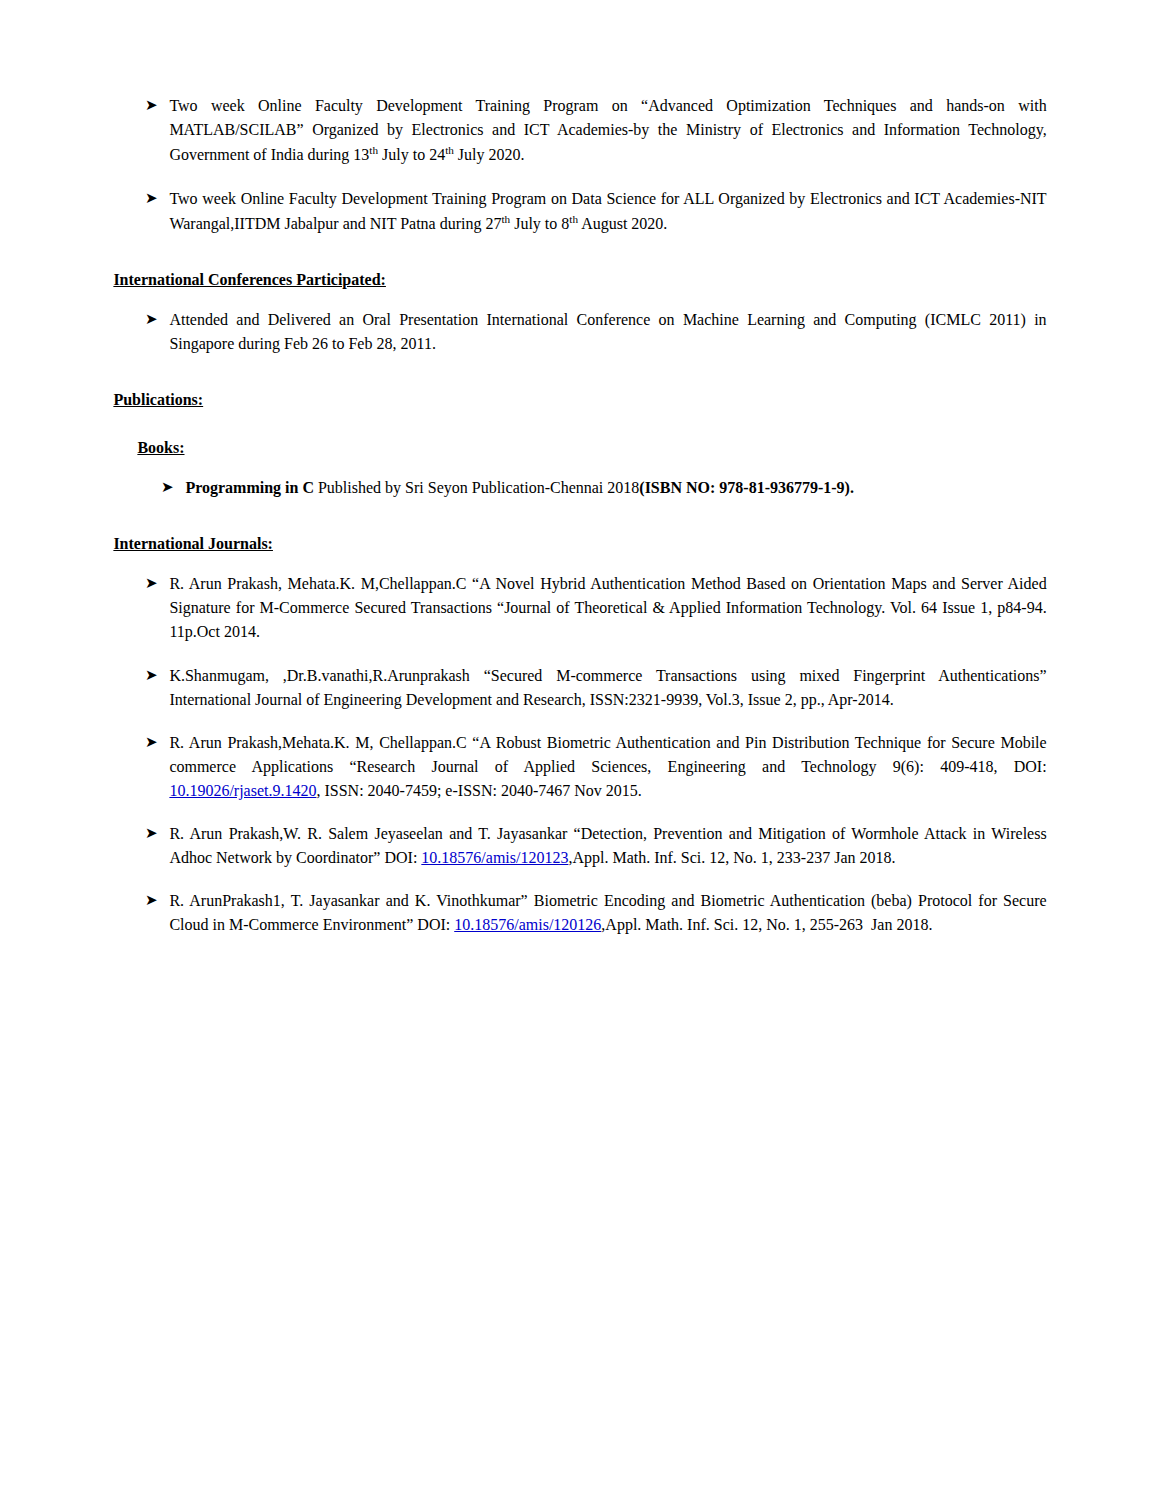Two week Online Faculty Development Training Program on “Advanced Optimization Techniques and hands-on with MATLAB/SCILAB” Organized by Electronics and ICT Academies-by the Ministry of Electronics and Information Technology, Government of India during 13th July to 24th July 2020.
Two week Online Faculty Development Training Program on Data Science for ALL Organized by Electronics and ICT Academies-NIT Warangal,IITDM Jabalpur and NIT Patna during 27th July to 8th August 2020.
International Conferences Participated:
Attended and Delivered an Oral Presentation International Conference on Machine Learning and Computing (ICMLC 2011) in Singapore during Feb 26 to Feb 28, 2011.
Publications:
Books:
Programming in C Published by Sri Seyon Publication-Chennai 2018(ISBN NO: 978-81-936779-1-9).
International Journals:
R. Arun Prakash, Mehata.K. M,Chellappan.C “A Novel Hybrid Authentication Method Based on Orientation Maps and Server Aided Signature for M-Commerce Secured Transactions “Journal of Theoretical & Applied Information Technology. Vol. 64 Issue 1, p84-94. 11p.Oct 2014.
K.Shanmugam, ,Dr.B.vanathi,R.Arunprakash “Secured M-commerce Transactions using mixed Fingerprint Authentications” International Journal of Engineering Development and Research, ISSN:2321-9939, Vol.3, Issue 2, pp., Apr-2014.
R. Arun Prakash,Mehata.K. M, Chellappan.C “A Robust Biometric Authentication and Pin Distribution Technique for Secure Mobile commerce Applications “Research Journal of Applied Sciences, Engineering and Technology 9(6): 409-418, DOI: 10.19026/rjaset.9.1420, ISSN: 2040-7459; e-ISSN: 2040-7467 Nov 2015.
R. Arun Prakash,W. R. Salem Jeyaseelan and T. Jayasankar “Detection, Prevention and Mitigation of Wormhole Attack in Wireless Adhoc Network by Coordinator” DOI: 10.18576/amis/120123,Appl. Math. Inf. Sci. 12, No. 1, 233-237 Jan 2018.
R. ArunPrakash1, T. Jayasankar and K. Vinothkumar” Biometric Encoding and Biometric Authentication (beba) Protocol for Secure Cloud in M-Commerce Environment” DOI: 10.18576/amis/120126,Appl. Math. Inf. Sci. 12, No. 1, 255-263 Jan 2018.